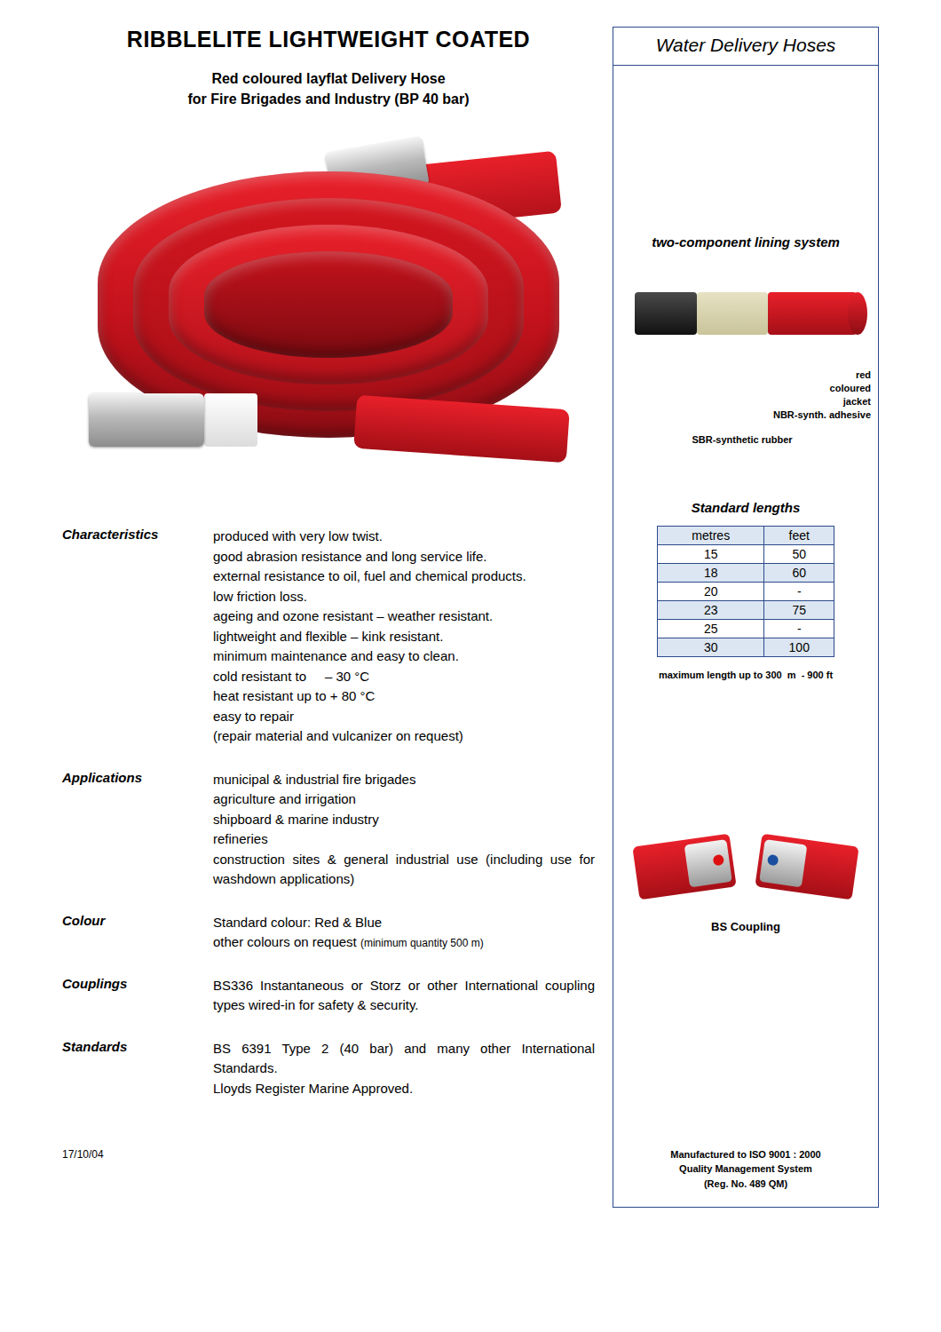RIBBLELITE LIGHTWEIGHT COATED
Red coloured layflat Delivery Hose
for Fire Brigades and Industry (BP 40 bar)
| Characteristics | produced with very low twist. good abrasion resistance and long service life. external resistance to oil, fuel and chemical products. low friction loss. ageing and ozone resistant – weather resistant. lightweight and flexible – kink resistant. minimum maintenance and easy to clean. cold resistant to – 30 °C heat resistant up to + 80 °C easy to repair (repair material and vulcanizer on request) |
| Applications | municipal & industrial fire brigades agriculture and irrigation shipboard & marine industry refineries construction sites & general industrial use (including use for washdown applications) |
| Colour | Standard colour: Red & Blue other colours on request (minimum quantity 500 m) |
| Couplings | BS336 Instantaneous or Storz or other International coupling types wired-in for safety & security. |
| Standards | BS 6391 Type 2 (40 bar) and many other International Standards. Lloyds Register Marine Approved. |
17/10/04
Water Delivery Hoses
two-component lining system
red
coloured
jacket
NBR-synth. adhesive
SBR-synthetic rubber
Standard lengths
| metres | feet |
| --- | --- |
| 15 | 50 |
| 18 | 60 |
| 20 | - |
| 23 | 75 |
| 25 | - |
| 30 | 100 |
maximum length up to 300 m - 900 ft
BS Coupling
Manufactured to ISO 9001 : 2000
Quality Management System
(Reg. No. 489 QM)